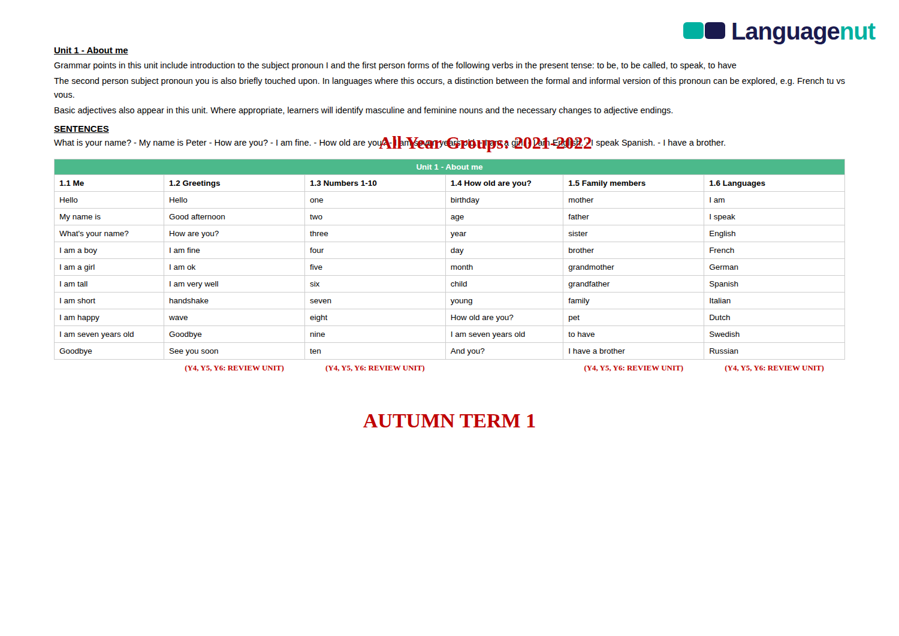Language nut
Unit 1 - About me
Grammar points in this unit include introduction to the subject pronoun I and the first person forms of the following verbs in the present tense: to be, to be called, to speak, to have
The second person subject pronoun you is also briefly touched upon. In languages where this occurs, a distinction between the formal and informal version of this pronoun can be explored, e.g. French tu vs vous.
Basic adjectives also appear in this unit. Where appropriate, learners will identify masculine and feminine nouns and the necessary changes to adjective endings.
SENTENCES
What is your name? - My name is Peter - How are you? - I am fine. - How old are you? - I am seven years old. - I am a girl. - I am English. - I speak Spanish. - I have a brother.
All Year Groups: 2021-2022
| Unit 1 - About me |
| --- |
| 1.1 Me | 1.2 Greetings | 1.3 Numbers 1-10 | 1.4 How old are you? | 1.5 Family members | 1.6 Languages |
| Hello | Hello | one | birthday | mother | I am |
| My name is | Good afternoon | two | age | father | I speak |
| What's your name? | How are you? | three | year | sister | English |
| I am a boy | I am fine | four | day | brother | French |
| I am a girl | I am ok | five | month | grandmother | German |
| I am tall | I am very well | six | child | grandfather | Spanish |
| I am short | handshake | seven | young | family | Italian |
| I am happy | wave | eight | How old are you? | pet | Dutch |
| I am seven years old | Goodbye | nine | I am seven years old | to have | Swedish |
| Goodbye | See you soon | ten | And you? | I have a brother | Russian |
| | (Y4, Y5, Y6: REVIEW UNIT) | (Y4, Y5, Y6: REVIEW UNIT) | | (Y4, Y5, Y6: REVIEW UNIT) | (Y4, Y5, Y6: REVIEW UNIT) |
AUTUMN TERM 1